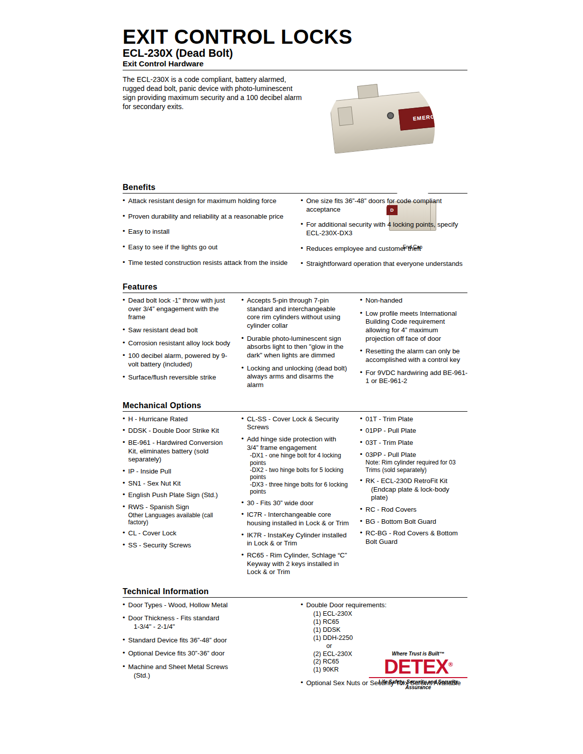EXIT CONTROL LOCKS
ECL-230X (Dead Bolt)
Exit Control Hardware
The ECL-230X is a code compliant, battery alarmed, rugged dead bolt, panic device with photo-luminescent sign providing maximum security and a 100 decibel alarm for secondary exits.
End Cap
Benefits
Attack resistant design for maximum holding force
Proven durability and reliability at a reasonable price
Easy to install
Easy to see if the lights go out
Time tested construction resists attack from the inside
One size fits 36”-48” doors for code compliant acceptance
For additional security with 4 locking points, specify ECL-230X-DX3
Reduces employee and customer theft
Straightforward operation that everyone understands
Features
Dead bolt lock -1” throw with just over 3/4” engagement with the frame
Saw resistant dead bolt
Corrosion resistant alloy lock body
100 decibel alarm, powered by 9-volt battery (included)
Surface/flush reversible strike
Accepts 5-pin through 7-pin standard and interchangeable core rim cylinders without using cylinder collar
Durable photo-luminescent sign absorbs light to then "glow in the dark" when lights are dimmed
Locking and unlocking (dead bolt) always arms and disarms the alarm
Non-handed
Low profile meets International Building Code requirement allowing for 4” maximum projection off face of door
Resetting the alarm can only be accomplished with a control key
For 9VDC hardwiring add BE-961-1 or BE-961-2
Mechanical Options
H - Hurricane Rated
DDSK - Double Door Strike Kit
BE-961 - Hardwired Conversion Kit, eliminates battery (sold separately)
IP - Inside Pull
SN1 - Sex Nut Kit
English Push Plate Sign (Std.)
RWS - Spanish SignOther Languages available (call factory)
CL - Cover Lock
SS - Security Screws
CL-SS - Cover Lock & Security Screws
Add hinge side protection with 3/4” frame engagement -DX1 - one hinge bolt for 4 locking points -DX2 - two hinge bolts for 5 locking points -DX3 - three hinge bolts for 6 locking points
30 - Fits 30” wide door
IC7R - Interchangeable core housing installed in Lock & or Trim
IK7R - InstaKey Cylinder installed in Lock & or Trim
RC65 - Rim Cylinder, Schlage “C” Keyway with 2 keys installed in Lock & or Trim
01T - Trim Plate
01PP - Pull Plate
03T - Trim Plate
03PP - Pull PlateNote: Rim cylinder required for 03 Trims (sold separately)
RK - ECL-230D RetroFit Kit(Endcap plate & lock-body plate)
RC - Rod Covers
BG - Bottom Bolt Guard
RC-BG - Rod Covers & Bottom Bolt Guard
Technical Information
Door Types - Wood, Hollow Metal
Door Thickness - Fits standard1-3/4" - 2-1/4"
Standard Device fits 36”-48” door
Optional Device fits 30”-36” door
Machine and Sheet Metal Screws(Std.)
Double Door requirements:
(1) ECL-230X
(1) RC65
(1) DDSK
(1) DDH-2250
or
(2) ECL-230X
(2) RC65
(1) 90KR
Optional Sex Nuts or Security Torx Screws Available
Where Trust is Built™
DETEX®
Life Safety, Security and Security Assurance